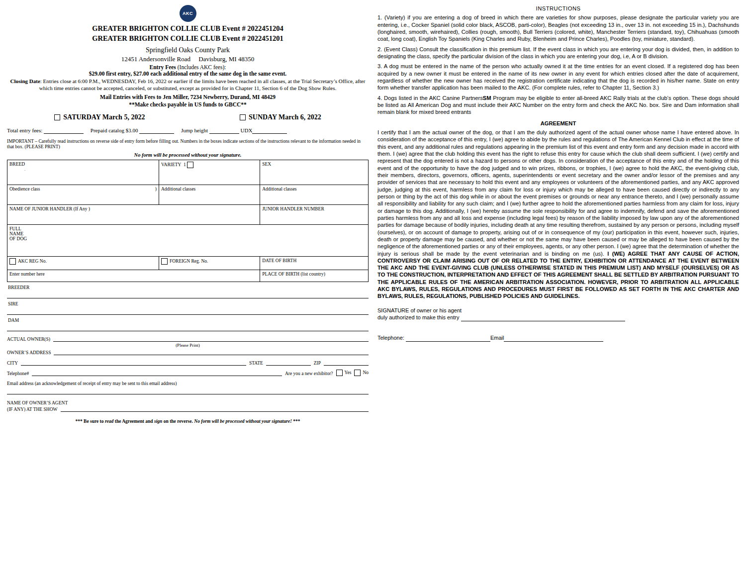AKC
GREATER BRIGHTON COLLIE CLUB Event # 2022451204
GREATER BRIGHTON COLLIE CLUB Event # 2022451201
Springfield Oaks County Park
12451 Andersonville Road Davisburg, MI 48350
Entry Fees (Includes AKC fees):
$29.00 first entry, $27.00 each additional entry of the same dog in the same event.
Closing Date: Entries close at 6:00 P.M., WEDNESDAY, Feb 16, 2022 or earlier if the limits have been reached in all classes, at the Trial Secretary’s Office, after which time entries cannot be accepted, canceled, or substituted, except as provided for in Chapter 11, Section 6 of the Dog Show Rules.
Mail Entries with Fees to Jen Miller, 7234 Newberry, Durand, MI 48429
**Make checks payable in US funds to GBCC**
SATURDAY March 5, 2022 SUNDAY March 6, 2022
Total entry fees: Prepaid catalog $3.00 Jump height UDX
IMPORTANT – Carefully read instructions on reverse side of entry form before filling out. Numbers in the boxes indicate sections of the instructions relevant to the information needed in that box. (PLEASE PRINT)
No form will be processed without your signature.
| BREED . | VARIETY 1 | SEX |
| Obedience class ) | Additional classes | Additional classes |
| NAME OF JUNIOR HANDLER (If Any ) | JUNIOR HANDLER NUMBER |
| FULL NAME OF DOG |
| AKC REG No. | FOREIGN Reg. No. | DATE OF BIRTH |
| Enter number here | PLACE OF BIRTH (list country) |
BREEDER
SIRE
DAM
ACTUAL OWNER(S)
(Please Print)
OWNER’S ADDRESS
CITY STATE ZIP
Telephone# Are you a new exhibitor? Yes No
Email address (an acknowledgement of receipt of entry may be sent to this email address)
NAME OF OWNER’S AGENT
(IF ANY) AT THE SHOW
*** Be sure to read the Agreement and sign on the reverse. No form will be processed without your signature! ***
INSTRUCTIONS
1. (Variety) if you are entering a dog of breed in which there are varieties for show purposes, please designate the particular variety you are entering, i.e., Cocker Spaniel (solid color black, ASCOB, parti-color), Beagles (not exceeding 13 in., over 13 in. not exceeding 15 in.), Dachshunds (longhaired, smooth, wirehaired), Collies (rough, smooth), Bull Terriers (colored, white), Manchester Terriers (standard, toy), Chihuahuas (smooth coat, long coat), English Toy Spaniels (King Charles and Ruby, Blenheim and Prince Charles), Poodles (toy, miniature, standard).
2. (Event Class) Consult the classification in this premium list. If the event class in which you are entering your dog is divided, then, in addition to designating the class, specify the particular division of the class in which you are entering your dog, i.e, A or B division.
3. A dog must be entered in the name of the person who actually owned it at the time entries for an event closed. If a registered dog has been acquired by a new owner it must be entered in the name of its new owner in any event for which entries closed after the date of acquirement, regardless of whether the new owner has received the registration certificate indicating that the dog is recorded in his/her name. State on entry form whether transfer application has been mailed to the AKC. (For complete rules, refer to Chapter 11, Section 3.)
4. Dogs listed in the AKC Canine PartnersSM Program may be eligible to enter all-breed AKC Rally trials at the club’s option. These dogs should be listed as All American Dog and must include their AKC Number on the entry form and check the AKC No. box. Sire and Dam information shall remain blank for mixed breed entrants
AGREEMENT
I certify that I am the actual owner of the dog, or that I am the duly authorized agent of the actual owner whose name I have entered above. In consideration of the acceptance of this entry, I (we) agree to abide by the rules and regulations of The American Kennel Club in effect at the time of this event, and any additional rules and regulations appearing in the premium list of this event and entry form and any decision made in accord with them. I (we) agree that the club holding this event has the right to refuse this entry for cause which the club shall deem sufficient. I (we) certify and represent that the dog entered is not a hazard to persons or other dogs. In consideration of the acceptance of this entry and of the holding of this event and of the opportunity to have the dog judged and to win prizes, ribbons, or trophies, I (we) agree to hold the AKC, the event-giving club, their members, directors, governors, officers, agents, superintendents or event secretary and the owner and/or lessor of the premises and any provider of services that are necessary to hold this event and any employees or volunteers of the aforementioned parties, and any AKC approved judge, judging at this event, harmless from any claim for loss or injury which may be alleged to have been caused directly or indirectly to any person or thing by the act of this dog while in or about the event premises or grounds or near any entrance thereto, and I (we) personally assume all responsibility and liability for any such claim; and I (we) further agree to hold the aforementioned parties harmless from any claim for loss, injury or damage to this dog. Additionally, I (we) hereby assume the sole responsibility for and agree to indemnify, defend and save the aforementioned parties harmless from any and all loss and expense (including legal fees) by reason of the liability imposed by law upon any of the aforementioned parties for damage because of bodily injuries, including death at any time resulting therefrom, sustained by any person or persons, including myself (ourselves), or on account of damage to property, arising out of or in consequence of my (our) participation in this event, however such, injuries, death or property damage may be caused, and whether or not the same may have been caused or may be alleged to have been caused by the negligence of the aforementioned parties or any of their employees, agents, or any other person. I (we) agree that the determination of whether the injury is serious shall be made by the event veterinarian and is binding on me (us). I (WE) AGREE THAT ANY CAUSE OF ACTION, CONTROVERSY OR CLAIM ARISING OUT OF OR RELATED TO THE ENTRY, EXHIBITION OR ATTENDANCE AT THE EVENT BETWEEN THE AKC AND THE EVENT-GIVING CLUB (UNLESS OTHERWISE STATED IN THIS PREMIUM LIST) AND MYSELF (OURSELVES) OR AS TO THE CONSTRUCTION, INTERPRETATION AND EFFECT OF THIS AGREEMENT SHALL BE SETTLED BY ARBITRATION PURSUANT TO THE APPLICABLE RULES OF THE AMERICAN ARBITRATION ASSOCIATION. HOWEVER, PRIOR TO ARBITRATION ALL APPLICABLE AKC BYLAWS, RULES, REGULATIONS AND PROCEDURES MUST FIRST BE FOLLOWED AS SET FORTH IN THE AKC CHARTER AND BYLAWS, RULES, REGULATIONS, PUBLISHED POLICIES AND GUIDELINES.
SIGNATURE of owner or his agent
duly authorized to make this entry
Telephone: Email